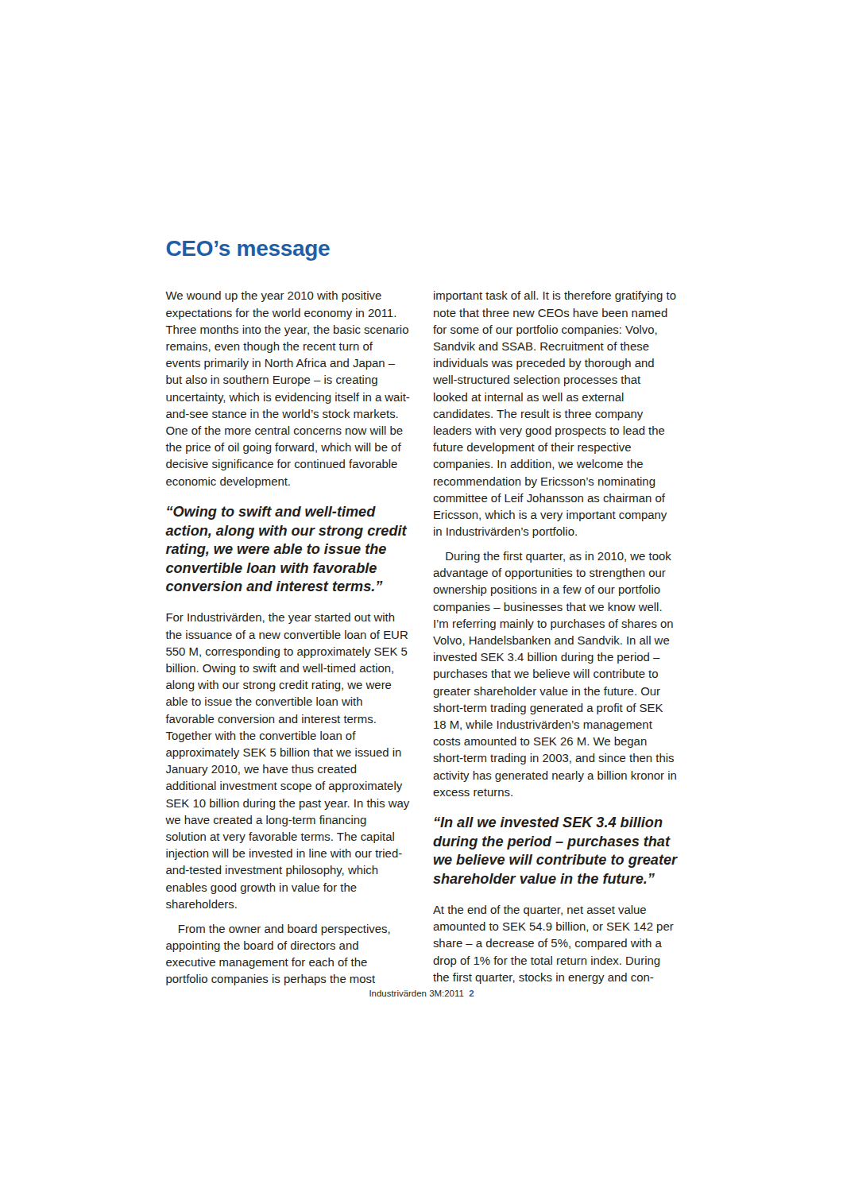CEO’s message
We wound up the year 2010 with positive expectations for the world economy in 2011. Three months into the year, the basic scenario remains, even though the recent turn of events primarily in North Africa and Japan – but also in southern Europe – is creating uncertainty, which is evidencing itself in a wait-and-see stance in the world’s stock markets. One of the more central concerns now will be the price of oil going forward, which will be of decisive significance for continued favorable economic development.
“Owing to swift and well-timed action, along with our strong credit rating, we were able to issue the convertible loan with favorable conversion and interest terms.”
For Industrivärden, the year started out with the issuance of a new convertible loan of EUR 550 M, corresponding to approximately SEK 5 billion. Owing to swift and well-timed action, along with our strong credit rating, we were able to issue the convertible loan with favorable conversion and interest terms. Together with the convertible loan of approximately SEK 5 billion that we issued in January 2010, we have thus created additional investment scope of approximately SEK 10 billion during the past year. In this way we have created a long-term financing solution at very favorable terms. The capital injection will be invested in line with our tried-and-tested investment philosophy, which enables good growth in value for the shareholders.
From the owner and board perspectives, appointing the board of directors and executive management for each of the portfolio companies is perhaps the most important task of all. It is therefore gratifying to note that three new CEOs have been named for some of our portfolio companies: Volvo, Sandvik and SSAB. Recruitment of these individuals was preceded by thorough and well-structured selection processes that looked at internal as well as external candidates. The result is three company leaders with very good prospects to lead the future development of their respective companies. In addition, we welcome the recommendation by Ericsson’s nominating committee of Leif Johansson as chairman of Ericsson, which is a very important company in Industrivärden’s portfolio.
During the first quarter, as in 2010, we took advantage of opportunities to strengthen our ownership positions in a few of our portfolio companies – businesses that we know well. I’m referring mainly to purchases of shares on Volvo, Handelsbanken and Sandvik. In all we invested SEK 3.4 billion during the period – purchases that we believe will contribute to greater shareholder value in the future. Our short-term trading generated a profit of SEK 18 M, while Industrivärden’s management costs amounted to SEK 26 M. We began short-term trading in 2003, and since then this activity has generated nearly a billion kronor in excess returns.
“In all we invested SEK 3.4 billion during the period – purchases that we believe will contribute to greater shareholder value in the future.”
At the end of the quarter, net asset value amounted to SEK 54.9 billion, or SEK 142 per share – a decrease of 5%, compared with a drop of 1% for the total return index. During the first quarter, stocks in energy and con-
Industrivärden 3M:2011 2